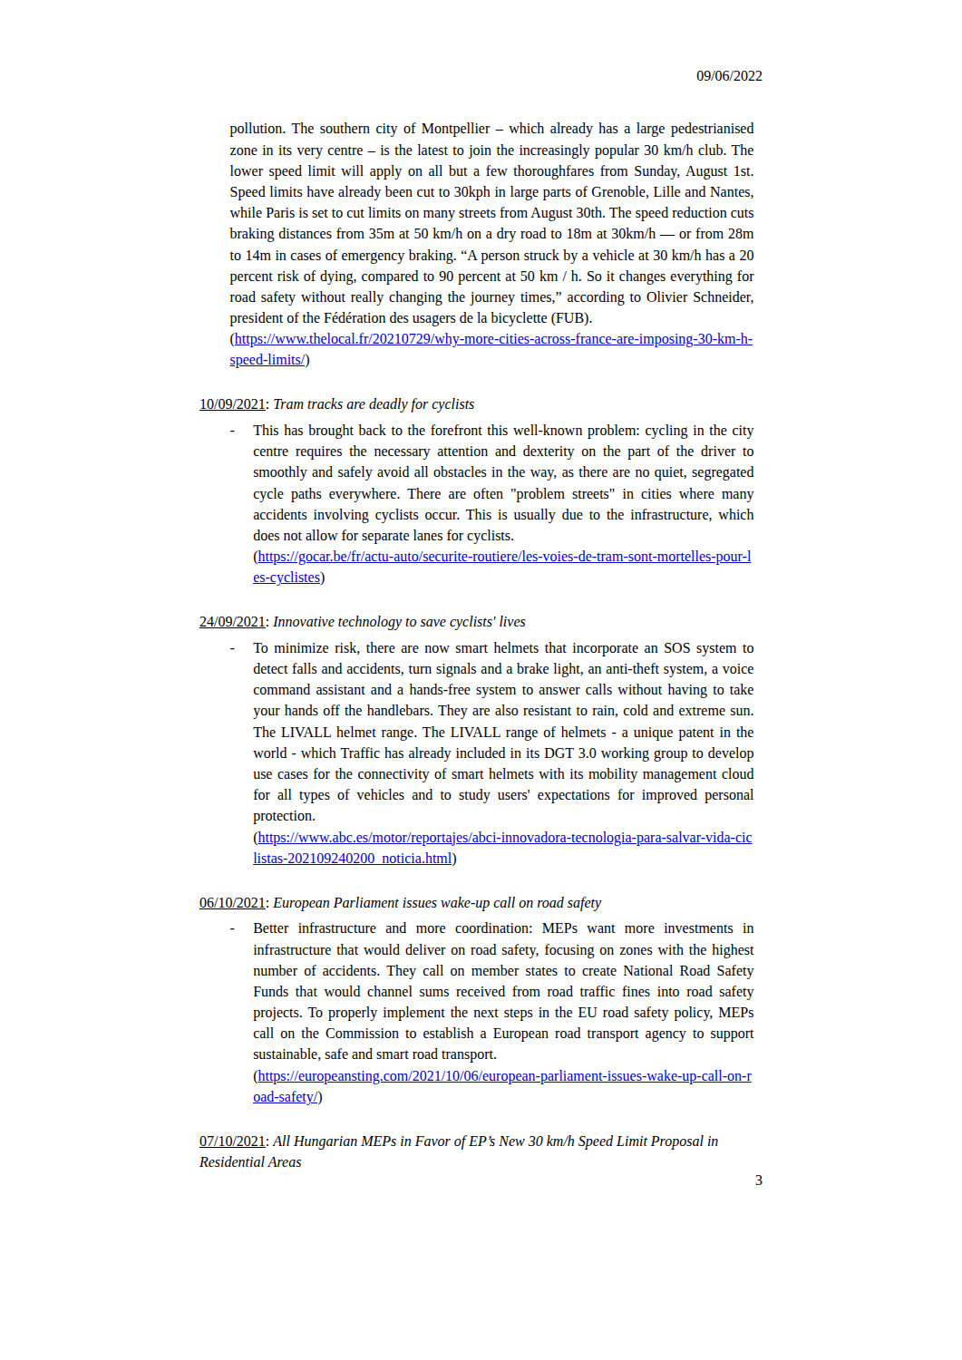09/06/2022
pollution. The southern city of Montpellier – which already has a large pedestrianised zone in its very centre – is the latest to join the increasingly popular 30 km/h club. The lower speed limit will apply on all but a few thoroughfares from Sunday, August 1st. Speed limits have already been cut to 30kph in large parts of Grenoble, Lille and Nantes, while Paris is set to cut limits on many streets from August 30th. The speed reduction cuts braking distances from 35m at 50 km/h on a dry road to 18m at 30km/h — or from 28m to 14m in cases of emergency braking. “A person struck by a vehicle at 30 km/h has a 20 percent risk of dying, compared to 90 percent at 50 km / h. So it changes everything for road safety without really changing the journey times,” according to Olivier Schneider, president of the Fédération des usagers de la bicyclette (FUB).
(https://www.thelocal.fr/20210729/why-more-cities-across-france-are-imposing-30-km-h-speed-limits/)
10/09/2021: Tram tracks are deadly for cyclists
-
This has brought back to the forefront this well-known problem: cycling in the city centre requires the necessary attention and dexterity on the part of the driver to smoothly and safely avoid all obstacles in the way, as there are no quiet, segregated cycle paths everywhere. There are often "problem streets" in cities where many accidents involving cyclists occur. This is usually due to the infrastructure, which does not allow for separate lanes for cyclists.
(https://gocar.be/fr/actu-auto/securite-routiere/les-voies-de-tram-sont-mortelles-pour-les-cyclistes)
24/09/2021: Innovative technology to save cyclists' lives
-
To minimize risk, there are now smart helmets that incorporate an SOS system to detect falls and accidents, turn signals and a brake light, an anti-theft system, a voice command assistant and a hands-free system to answer calls without having to take your hands off the handlebars. They are also resistant to rain, cold and extreme sun. The LIVALL helmet range. The LIVALL range of helmets - a unique patent in the world - which Traffic has already included in its DGT 3.0 working group to develop use cases for the connectivity of smart helmets with its mobility management cloud for all types of vehicles and to study users' expectations for improved personal protection.
(https://www.abc.es/motor/reportajes/abci-innovadora-tecnologia-para-salvar-vida-ciclistas-202109240200_noticia.html)
06/10/2021: European Parliament issues wake-up call on road safety
-
Better infrastructure and more coordination: MEPs want more investments in infrastructure that would deliver on road safety, focusing on zones with the highest number of accidents. They call on member states to create National Road Safety Funds that would channel sums received from road traffic fines into road safety projects. To properly implement the next steps in the EU road safety policy, MEPs call on the Commission to establish a European road transport agency to support sustainable, safe and smart road transport.
(https://europeansting.com/2021/10/06/european-parliament-issues-wake-up-call-on-road-safety/)
07/10/2021: All Hungarian MEPs in Favor of EP’s New 30 km/h Speed Limit Proposal in Residential Areas
3